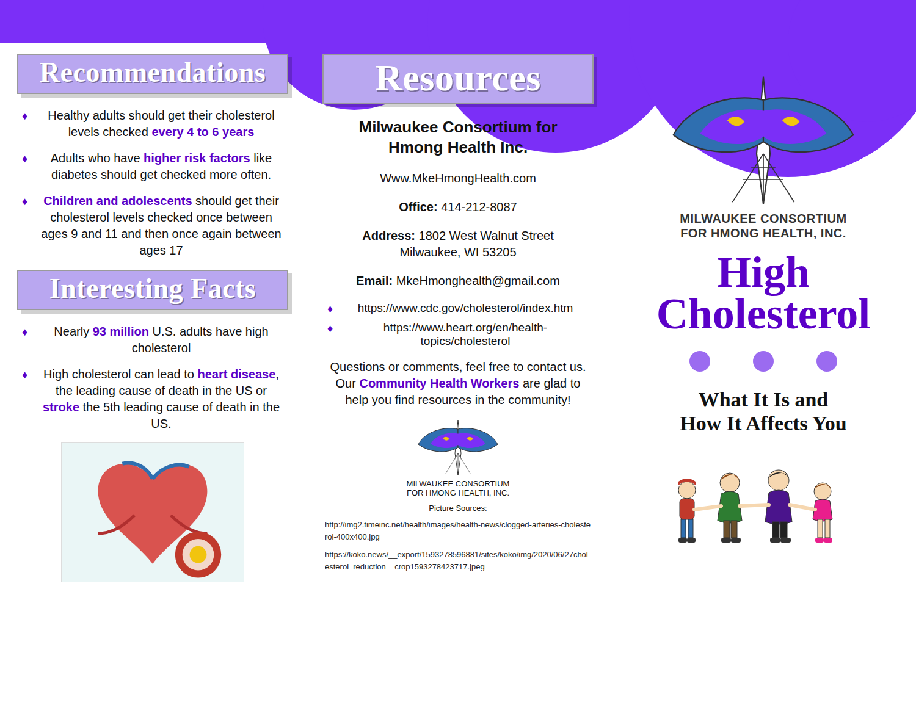Recommendations
Healthy adults should get their cholesterol levels checked every 4 to 6 years
Adults who have higher risk factors like diabetes should get checked more often.
Children and adolescents should get their cholesterol levels checked once between ages 9 and 11 and then once again between ages 17
Interesting Facts
Nearly 93 million U.S. adults have high cholesterol
High cholesterol can lead to heart disease, the leading cause of death in the US or stroke the 5th leading cause of death in the US.
Resources
Milwaukee Consortium for
Hmong Health Inc.
Www.MkeHmongHealth.com
Office: 414-212-8087
Address: 1802 West Walnut Street
Milwaukee, WI 53205
Email: MkeHmonghealth@gmail.com
https://www.cdc.gov/cholesterol/index.htm
https://www.heart.org/en/health-topics/cholesterol
Questions or comments, feel free to contact us. Our Community Health Workers are glad to help you find resources in the community!
MILWAUKEE CONSORTIUM
FOR HMONG HEALTH, INC.
Picture Sources:
http://img2.timeinc.net/health/images/health-news/clogged-arteries-cholesterol-400x400.jpg
https://koko.news/__export/1593278596881/sites/koko/img/2020/06/27cholesterol_reduction__crop1593278423717.jpeg_
MILWAUKEE CONSORTIUM
FOR HMONG HEALTH, INC.
High
Cholesterol
What It Is and
How It Affects You